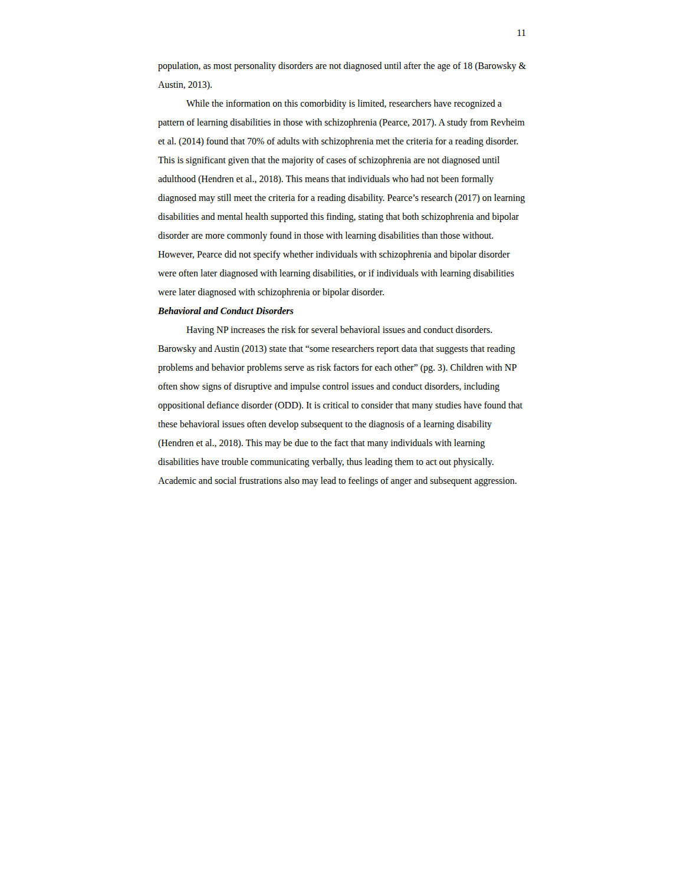11
population, as most personality disorders are not diagnosed until after the age of 18 (Barowsky & Austin, 2013).
While the information on this comorbidity is limited, researchers have recognized a pattern of learning disabilities in those with schizophrenia (Pearce, 2017). A study from Revheim et al. (2014) found that 70% of adults with schizophrenia met the criteria for a reading disorder. This is significant given that the majority of cases of schizophrenia are not diagnosed until adulthood (Hendren et al., 2018). This means that individuals who had not been formally diagnosed may still meet the criteria for a reading disability. Pearce’s research (2017) on learning disabilities and mental health supported this finding, stating that both schizophrenia and bipolar disorder are more commonly found in those with learning disabilities than those without. However, Pearce did not specify whether individuals with schizophrenia and bipolar disorder were often later diagnosed with learning disabilities, or if individuals with learning disabilities were later diagnosed with schizophrenia or bipolar disorder.
Behavioral and Conduct Disorders
Having NP increases the risk for several behavioral issues and conduct disorders. Barowsky and Austin (2013) state that “some researchers report data that suggests that reading problems and behavior problems serve as risk factors for each other” (pg. 3). Children with NP often show signs of disruptive and impulse control issues and conduct disorders, including oppositional defiance disorder (ODD). It is critical to consider that many studies have found that these behavioral issues often develop subsequent to the diagnosis of a learning disability (Hendren et al., 2018). This may be due to the fact that many individuals with learning disabilities have trouble communicating verbally, thus leading them to act out physically. Academic and social frustrations also may lead to feelings of anger and subsequent aggression.